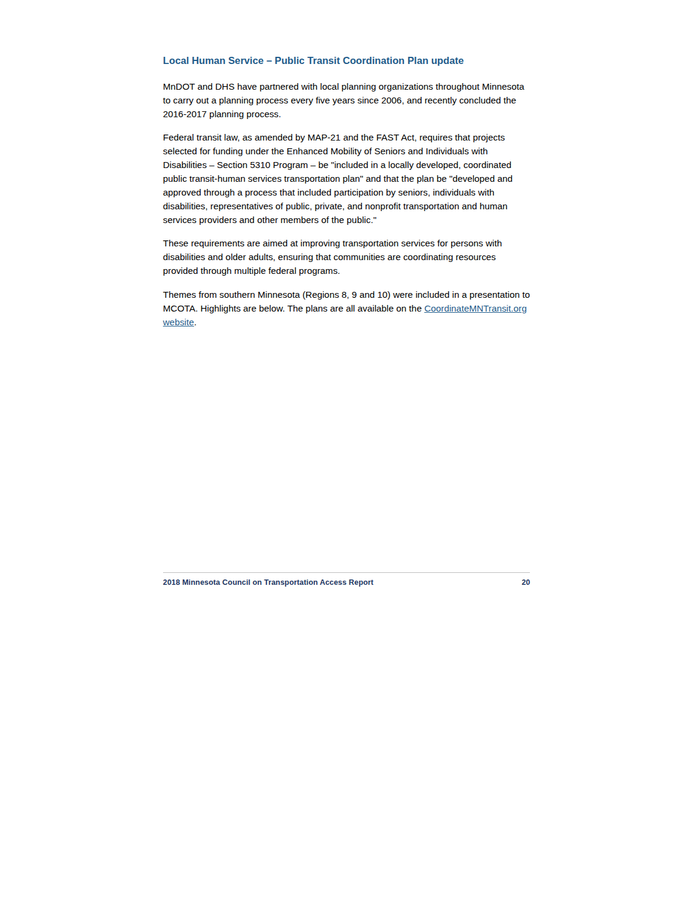Local Human Service – Public Transit Coordination Plan update
MnDOT and DHS have partnered with local planning organizations throughout Minnesota to carry out a planning process every five years since 2006, and recently concluded the 2016-2017 planning process.
Federal transit law, as amended by MAP-21 and the FAST Act, requires that projects selected for funding under the Enhanced Mobility of Seniors and Individuals with Disabilities – Section 5310 Program – be "included in a locally developed, coordinated public transit-human services transportation plan" and that the plan be "developed and approved through a process that included participation by seniors, individuals with disabilities, representatives of public, private, and nonprofit transportation and human services providers and other members of the public."
These requirements are aimed at improving transportation services for persons with disabilities and older adults, ensuring that communities are coordinating resources provided through multiple federal programs.
Themes from southern Minnesota (Regions 8, 9 and 10) were included in a presentation to MCOTA. Highlights are below. The plans are all available on the CoordinateMNTransit.org website.
2018 Minnesota Council on Transportation Access Report 20